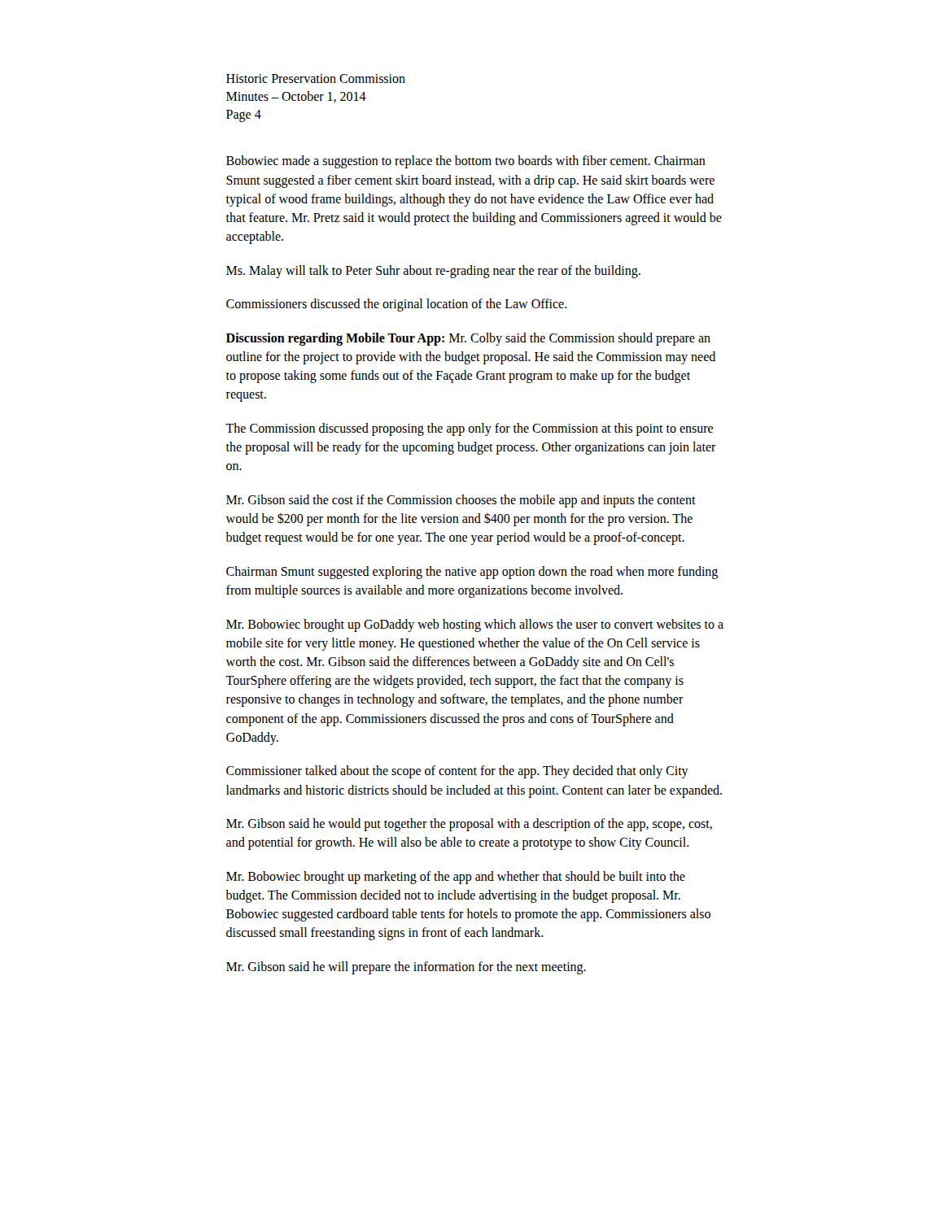Historic Preservation Commission
Minutes – October 1, 2014
Page 4
Bobowiec made a suggestion to replace the bottom two boards with fiber cement. Chairman Smunt suggested a fiber cement skirt board instead, with a drip cap. He said skirt boards were typical of wood frame buildings, although they do not have evidence the Law Office ever had that feature. Mr. Pretz said it would protect the building and Commissioners agreed it would be acceptable.
Ms. Malay will talk to Peter Suhr about re-grading near the rear of the building.
Commissioners discussed the original location of the Law Office.
Discussion regarding Mobile Tour App: Mr. Colby said the Commission should prepare an outline for the project to provide with the budget proposal. He said the Commission may need to propose taking some funds out of the Façade Grant program to make up for the budget request.
The Commission discussed proposing the app only for the Commission at this point to ensure the proposal will be ready for the upcoming budget process. Other organizations can join later on.
Mr. Gibson said the cost if the Commission chooses the mobile app and inputs the content would be $200 per month for the lite version and $400 per month for the pro version. The budget request would be for one year. The one year period would be a proof-of-concept.
Chairman Smunt suggested exploring the native app option down the road when more funding from multiple sources is available and more organizations become involved.
Mr. Bobowiec brought up GoDaddy web hosting which allows the user to convert websites to a mobile site for very little money. He questioned whether the value of the On Cell service is worth the cost. Mr. Gibson said the differences between a GoDaddy site and On Cell's TourSphere offering are the widgets provided, tech support, the fact that the company is responsive to changes in technology and software, the templates, and the phone number component of the app. Commissioners discussed the pros and cons of TourSphere and GoDaddy.
Commissioner talked about the scope of content for the app. They decided that only City landmarks and historic districts should be included at this point. Content can later be expanded.
Mr. Gibson said he would put together the proposal with a description of the app, scope, cost, and potential for growth. He will also be able to create a prototype to show City Council.
Mr. Bobowiec brought up marketing of the app and whether that should be built into the budget. The Commission decided not to include advertising in the budget proposal. Mr. Bobowiec suggested cardboard table tents for hotels to promote the app. Commissioners also discussed small freestanding signs in front of each landmark.
Mr. Gibson said he will prepare the information for the next meeting.